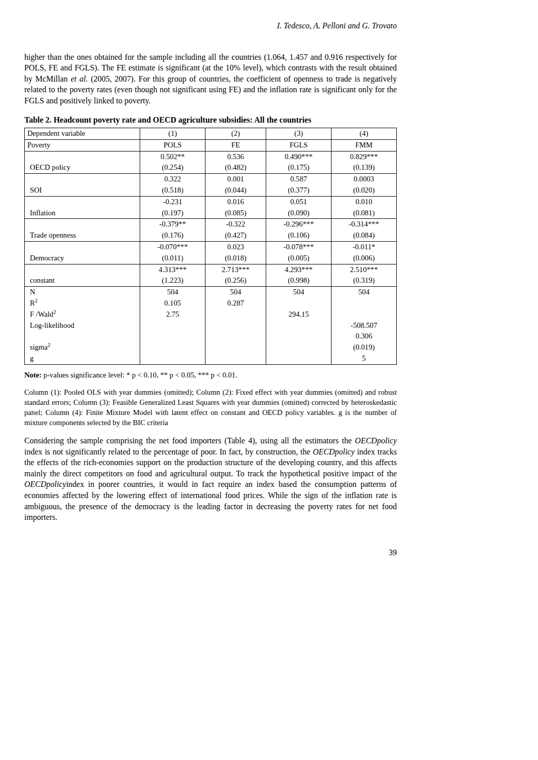I. Tedesco, A. Pelloni and G. Trovato
higher than the ones obtained for the sample including all the countries (1.064, 1.457 and 0.916 respectively for POLS, FE and FGLS). The FE estimate is significant (at the 10% level), which contrasts with the result obtained by McMillan et al. (2005, 2007). For this group of countries, the coefficient of openness to trade is negatively related to the poverty rates (even though not significant using FE) and the inflation rate is significant only for the FGLS and positively linked to poverty.
Table 2. Headcount poverty rate and OECD agriculture subsidies: All the countries
| Dependent variable | (1) | (2) | (3) | (4) |
| --- | --- | --- | --- | --- |
| Poverty | POLS | FE | FGLS | FMM |
| | 0.502** | 0.536 | 0.490*** | 0.829*** |
| OECD policy | (0.254) | (0.482) | (0.175) | (0.139) |
| | 0.322 | 0.001 | 0.587 | 0.0003 |
| SOI | (0.518) | (0.044) | (0.377) | (0.020) |
| | -0.231 | 0.016 | 0.051 | 0.010 |
| Inflation | (0.197) | (0.085) | (0.090) | (0.081) |
| | -0.379** | -0.322 | -0.296*** | -0.314*** |
| Trade openness | (0.176) | (0.427) | (0.106) | (0.084) |
| | -0.070*** | 0.023 | -0.078*** | -0.011* |
| Democracy | (0.011) | (0.018) | (0.005) | (0.006) |
| | 4.313*** | 2.713*** | 4.293*** | 2.510*** |
| constant | (1.223) | (0.256) | (0.998) | (0.319) |
| N | 504 | 504 | 504 | 504 |
| R 2 | 0.105 | 0.287 | | |
| F /Wald 2 | 2.75 | | 294.15 | |
| Log-likelihood | | | | -508.507 |
| | | | | 0.306 |
| sigma 2 | | | | (0.019) |
| g | | | | 5 |
Note: p-values significance level: * p < 0.10, ** p < 0.05, *** p < 0.01.
Column (1): Pooled OLS with year dummies (omitted); Column (2): Fixed effect with year dummies (omitted) and robust standard errors; Column (3): Feasible Generalized Least Squares with year dummies (omitted) corrected by heteroskedastic panel; Column (4): Finite Mixture Model with latent effect on constant and OECD policy variables. g is the number of mixture components selected by the BIC criteria
Considering the sample comprising the net food importers (Table 4), using all the estimators the OECDpolicy index is not significantly related to the percentage of poor. In fact, by construction, the OECDpolicy index tracks the effects of the rich-economies support on the production structure of the developing country, and this affects mainly the direct competitors on food and agricultural output. To track the hypothetical positive impact of the OECDpolicyindex in poorer countries, it would in fact require an index based the consumption patterns of economies affected by the lowering effect of international food prices. While the sign of the inflation rate is ambiguous, the presence of the democracy is the leading factor in decreasing the poverty rates for net food importers.
39